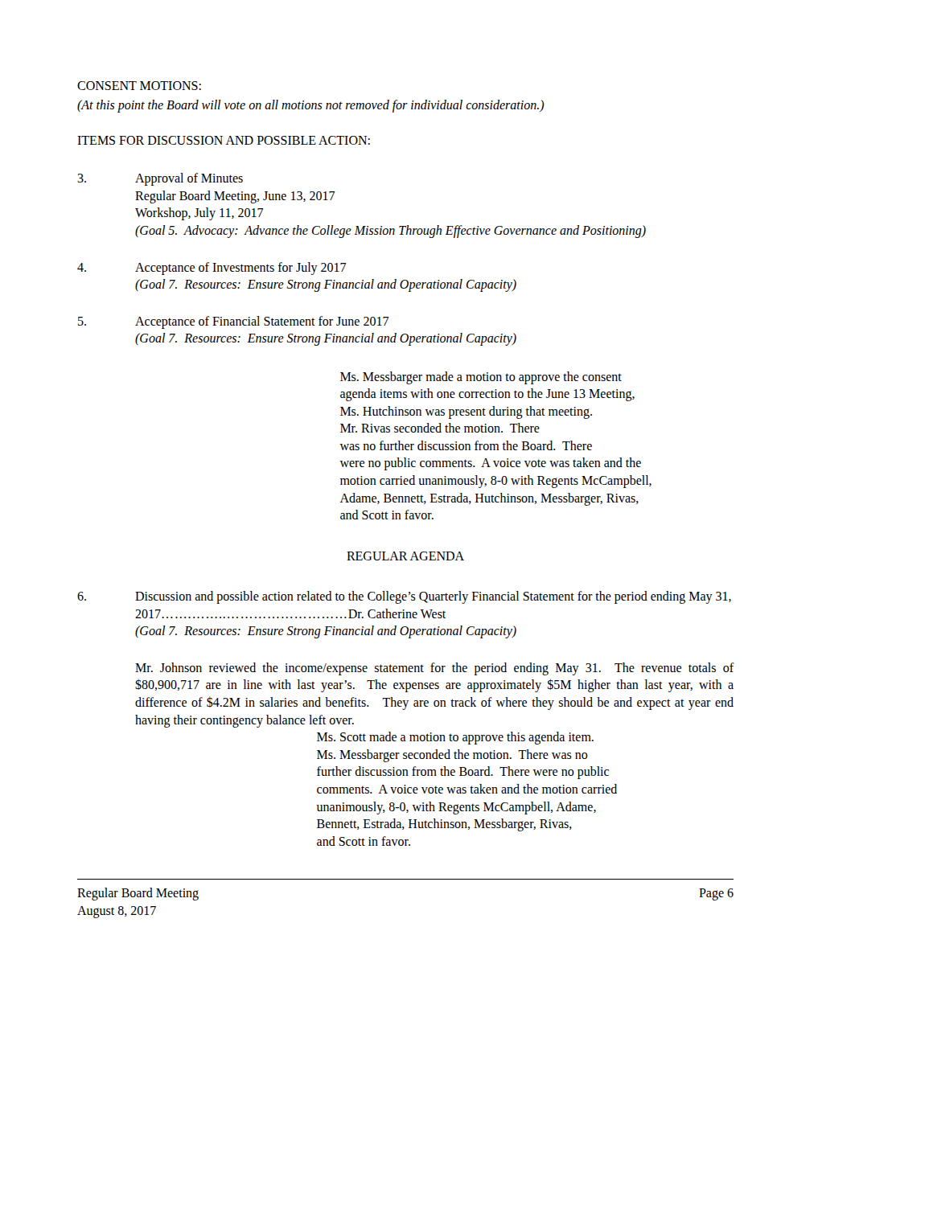CONSENT MOTIONS:
(At this point the Board will vote on all motions not removed for individual consideration.)
ITEMS FOR DISCUSSION AND POSSIBLE ACTION:
3.
Approval of Minutes
Regular Board Meeting, June 13, 2017
Workshop, July 11, 2017
(Goal 5. Advocacy: Advance the College Mission Through Effective Governance and Positioning)
4.
Acceptance of Investments for July 2017
(Goal 7. Resources: Ensure Strong Financial and Operational Capacity)
5.
Acceptance of Financial Statement for June 2017
(Goal 7. Resources: Ensure Strong Financial and Operational Capacity)
Ms. Messbarger made a motion to approve the consent
agenda items with one correction to the June 13 Meeting,
Ms. Hutchinson was present during that meeting.
Mr. Rivas seconded the motion. There
was no further discussion from the Board. There
were no public comments. A voice vote was taken and the
motion carried unanimously, 8-0 with Regents McCampbell,
Adame, Bennett, Estrada, Hutchinson, Messbarger, Rivas,
and Scott in favor.
REGULAR AGENDA
6.
Discussion and possible action related to the College’s Quarterly Financial Statement for the period ending May 31, 2017…….……..………………………Dr. Catherine West
(Goal 7. Resources: Ensure Strong Financial and Operational Capacity)
Mr. Johnson reviewed the income/expense statement for the period ending May 31. The revenue totals of $80,900,717 are in line with last year’s. The expenses are approximately $5M higher than last year, with a difference of $4.2M in salaries and benefits. They are on track of where they should be and expect at year end having their contingency balance left over.
Ms. Scott made a motion to approve this agenda item.
Ms. Messbarger seconded the motion. There was no
further discussion from the Board. There were no public
comments. A voice vote was taken and the motion carried
unanimously, 8-0, with Regents McCampbell, Adame,
Bennett, Estrada, Hutchinson, Messbarger, Rivas,
and Scott in favor.
Regular Board Meeting
August 8, 2017
Page 6